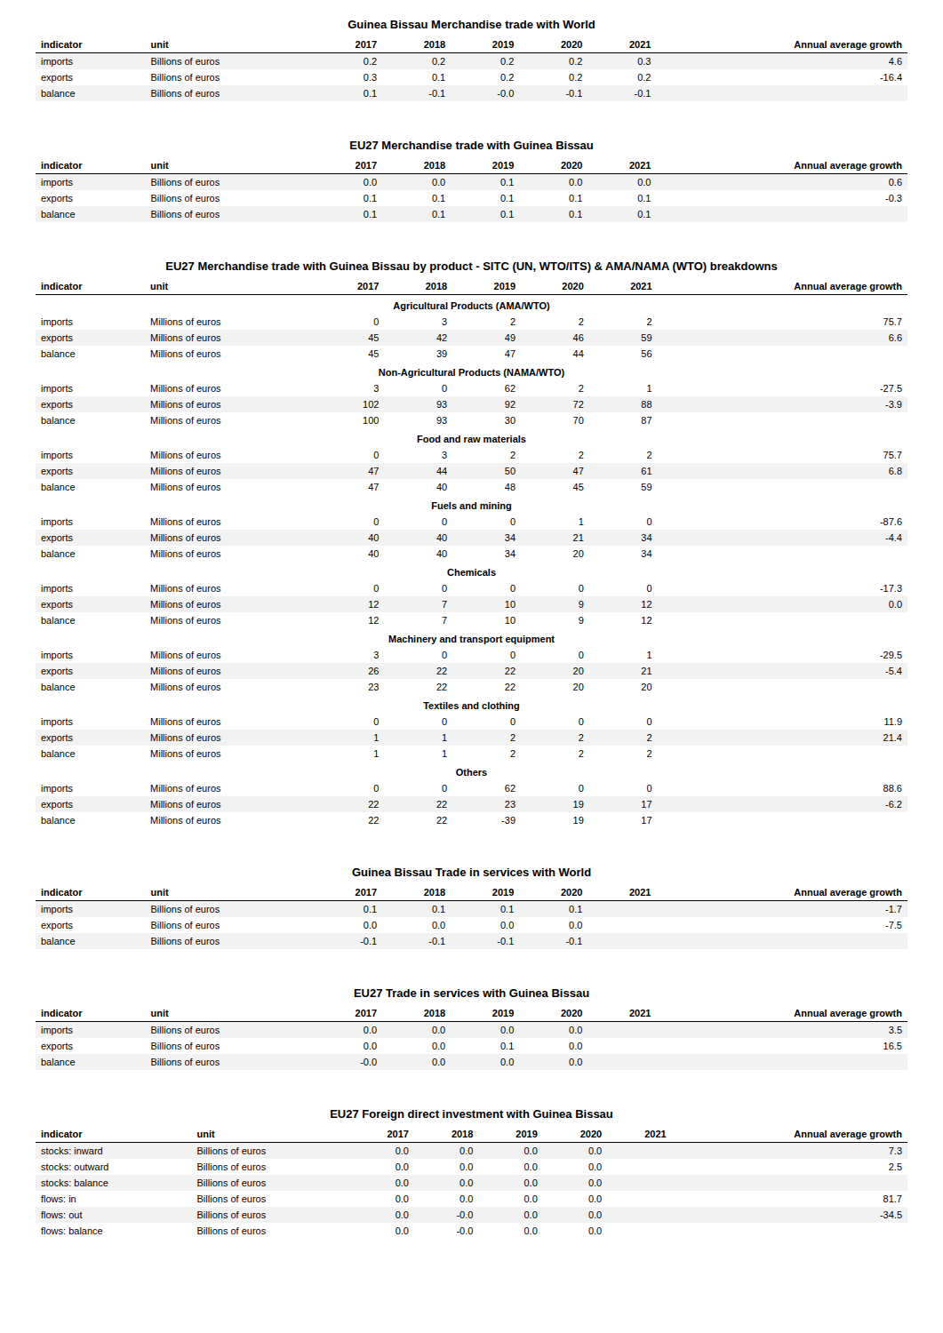Guinea Bissau Merchandise trade with World
| indicator | unit | 2017 | 2018 | 2019 | 2020 | 2021 | Annual average growth |
| --- | --- | --- | --- | --- | --- | --- | --- |
| imports | Billions of euros | 0.2 | 0.2 | 0.2 | 0.2 | 0.3 | 4.6 |
| exports | Billions of euros | 0.3 | 0.1 | 0.2 | 0.2 | 0.2 | -16.4 |
| balance | Billions of euros | 0.1 | -0.1 | -0.0 | -0.1 | -0.1 | |
EU27 Merchandise trade with Guinea Bissau
| indicator | unit | 2017 | 2018 | 2019 | 2020 | 2021 | Annual average growth |
| --- | --- | --- | --- | --- | --- | --- | --- |
| imports | Billions of euros | 0.0 | 0.0 | 0.1 | 0.0 | 0.0 | 0.6 |
| exports | Billions of euros | 0.1 | 0.1 | 0.1 | 0.1 | 0.1 | -0.3 |
| balance | Billions of euros | 0.1 | 0.1 | 0.1 | 0.1 | 0.1 | |
EU27 Merchandise trade with Guinea Bissau by product - SITC (UN, WTO/ITS) & AMA/NAMA (WTO) breakdowns
| indicator | unit | 2017 | 2018 | 2019 | 2020 | 2021 | Annual average growth |
| --- | --- | --- | --- | --- | --- | --- | --- |
| Agricultural Products (AMA/WTO) |
| imports | Millions of euros | 0 | 3 | 2 | 2 | 2 | 75.7 |
| exports | Millions of euros | 45 | 42 | 49 | 46 | 59 | 6.6 |
| balance | Millions of euros | 45 | 39 | 47 | 44 | 56 | |
| Non-Agricultural Products (NAMA/WTO) |
| imports | Millions of euros | 3 | 0 | 62 | 2 | 1 | -27.5 |
| exports | Millions of euros | 102 | 93 | 92 | 72 | 88 | -3.9 |
| balance | Millions of euros | 100 | 93 | 30 | 70 | 87 | |
| Food and raw materials |
| imports | Millions of euros | 0 | 3 | 2 | 2 | 2 | 75.7 |
| exports | Millions of euros | 47 | 44 | 50 | 47 | 61 | 6.8 |
| balance | Millions of euros | 47 | 40 | 48 | 45 | 59 | |
| Fuels and mining |
| imports | Millions of euros | 0 | 0 | 0 | 1 | 0 | -87.6 |
| exports | Millions of euros | 40 | 40 | 34 | 21 | 34 | -4.4 |
| balance | Millions of euros | 40 | 40 | 34 | 20 | 34 | |
| Chemicals |
| imports | Millions of euros | 0 | 0 | 0 | 0 | 0 | -17.3 |
| exports | Millions of euros | 12 | 7 | 10 | 9 | 12 | 0.0 |
| balance | Millions of euros | 12 | 7 | 10 | 9 | 12 | |
| Machinery and transport equipment |
| imports | Millions of euros | 3 | 0 | 0 | 0 | 1 | -29.5 |
| exports | Millions of euros | 26 | 22 | 22 | 20 | 21 | -5.4 |
| balance | Millions of euros | 23 | 22 | 22 | 20 | 20 | |
| Textiles and clothing |
| imports | Millions of euros | 0 | 0 | 0 | 0 | 0 | 11.9 |
| exports | Millions of euros | 1 | 1 | 2 | 2 | 2 | 21.4 |
| balance | Millions of euros | 1 | 1 | 2 | 2 | 2 | |
| Others |
| imports | Millions of euros | 0 | 0 | 62 | 0 | 0 | 88.6 |
| exports | Millions of euros | 22 | 22 | 23 | 19 | 17 | -6.2 |
| balance | Millions of euros | 22 | 22 | -39 | 19 | 17 | |
Guinea Bissau Trade in services with World
| indicator | unit | 2017 | 2018 | 2019 | 2020 | 2021 | Annual average growth |
| --- | --- | --- | --- | --- | --- | --- | --- |
| imports | Billions of euros | 0.1 | 0.1 | 0.1 | 0.1 | | -1.7 |
| exports | Billions of euros | 0.0 | 0.0 | 0.0 | 0.0 | | -7.5 |
| balance | Billions of euros | -0.1 | -0.1 | -0.1 | -0.1 | | |
EU27 Trade in services with Guinea Bissau
| indicator | unit | 2017 | 2018 | 2019 | 2020 | 2021 | Annual average growth |
| --- | --- | --- | --- | --- | --- | --- | --- |
| imports | Billions of euros | 0.0 | 0.0 | 0.0 | 0.0 | | 3.5 |
| exports | Billions of euros | 0.0 | 0.0 | 0.1 | 0.0 | | 16.5 |
| balance | Billions of euros | -0.0 | 0.0 | 0.0 | 0.0 | | |
EU27 Foreign direct investment with Guinea Bissau
| indicator | unit | 2017 | 2018 | 2019 | 2020 | 2021 | Annual average growth |
| --- | --- | --- | --- | --- | --- | --- | --- |
| stocks: inward | Billions of euros | 0.0 | 0.0 | 0.0 | 0.0 | | 7.3 |
| stocks: outward | Billions of euros | 0.0 | 0.0 | 0.0 | 0.0 | | 2.5 |
| stocks: balance | Billions of euros | 0.0 | 0.0 | 0.0 | 0.0 | | |
| flows: in | Billions of euros | 0.0 | 0.0 | 0.0 | 0.0 | | 81.7 |
| flows: out | Billions of euros | 0.0 | -0.0 | 0.0 | 0.0 | | -34.5 |
| flows: balance | Billions of euros | 0.0 | -0.0 | 0.0 | 0.0 | | |